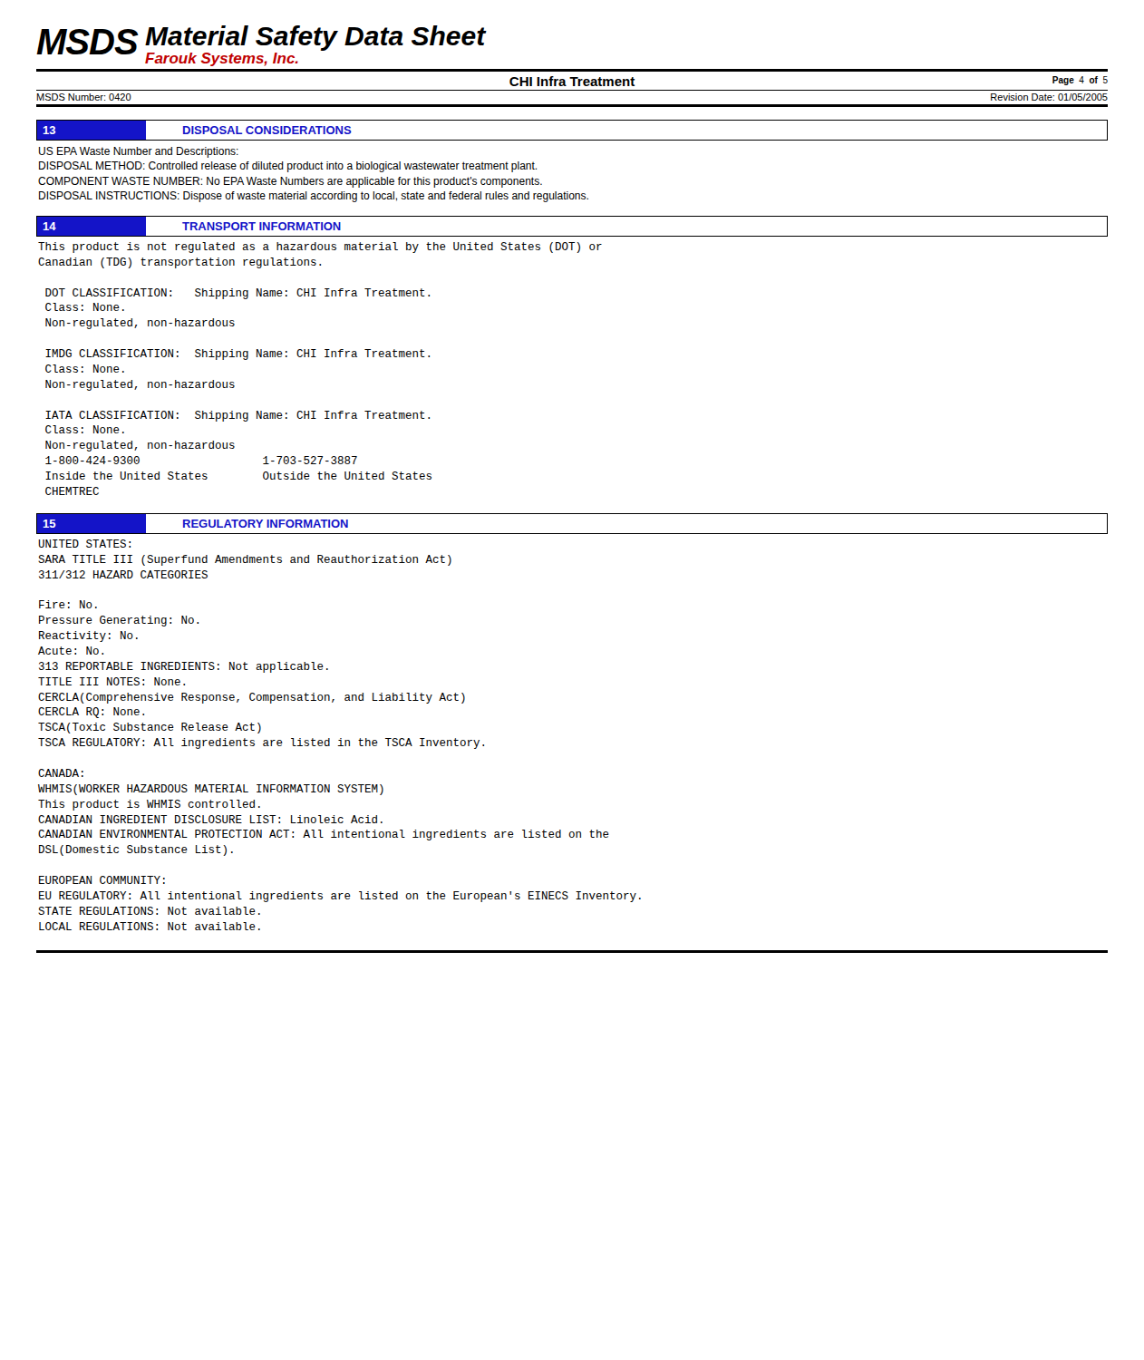MSDS
Material Safety Data Sheet
Farouk Systems, Inc.
CHI Infra Treatment Page 4 of 5
MSDS Number: 0420 Revision Date: 01/05/2005
13
DISPOSAL CONSIDERATIONS
US EPA Waste Number and Descriptions:
DISPOSAL METHOD: Controlled release of diluted product into a biological wastewater treatment plant.
COMPONENT WASTE NUMBER: No EPA Waste Numbers are applicable for this product's components.
DISPOSAL INSTRUCTIONS: Dispose of waste material according to local, state and federal rules and regulations.
14
TRANSPORT INFORMATION
This product is not regulated as a hazardous material by the United States (DOT) or Canadian (TDG) transportation regulations. DOT CLASSIFICATION: Shipping Name: CHI Infra Treatment. Class: None. Non-regulated, non-hazardous IMDG CLASSIFICATION: Shipping Name: CHI Infra Treatment. Class: None. Non-regulated, non-hazardous IATA CLASSIFICATION: Shipping Name: CHI Infra Treatment. Class: None. Non-regulated, non-hazardous
1-800-424-9300 Inside the United States CHEMTREC
1-703-527-3887 Outside the United States
15
REGULATORY INFORMATION
UNITED STATES: SARA TITLE III (Superfund Amendments and Reauthorization Act) 311/312 HAZARD CATEGORIES Fire: No. Pressure Generating: No. Reactivity: No. Acute: No. 313 REPORTABLE INGREDIENTS: Not applicable. TITLE III NOTES: None. CERCLA(Comprehensive Response, Compensation, and Liability Act) CERCLA RQ: None. TSCA(Toxic Substance Release Act) TSCA REGULATORY: All ingredients are listed in the TSCA Inventory. CANADA: WHMIS(WORKER HAZARDOUS MATERIAL INFORMATION SYSTEM) This product is WHMIS controlled. CANADIAN INGREDIENT DISCLOSURE LIST: Linoleic Acid. CANADIAN ENVIRONMENTAL PROTECTION ACT: All intentional ingredients are listed on the DSL(Domestic Substance List). EUROPEAN COMMUNITY: EU REGULATORY: All intentional ingredients are listed on the European's EINECS Inventory. STATE REGULATIONS: Not available. LOCAL REGULATIONS: Not available.